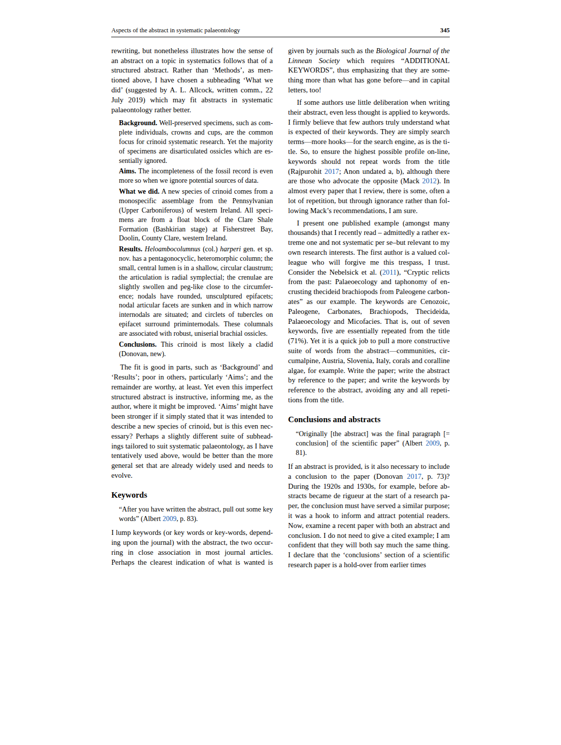Aspects of the abstract in systematic palaeontology 345
rewriting, but nonetheless illustrates how the sense of an abstract on a topic in systematics follows that of a structured abstract. Rather than ‘Methods’, as mentioned above, I have chosen a subheading ‘What we did’ (suggested by A. L. Allcock, written comm., 22 July 2019) which may fit abstracts in systematic palaeontology rather better.
Background. Well-preserved specimens, such as complete individuals, crowns and cups, are the common focus for crinoid systematic research. Yet the majority of specimens are disarticulated ossicles which are essentially ignored.
Aims. The incompleteness of the fossil record is even more so when we ignore potential sources of data.
What we did. A new species of crinoid comes from a monospecific assemblage from the Pennsylvanian (Upper Carboniferous) of western Ireland. All specimens are from a float block of the Clare Shale Formation (Bashkirian stage) at Fisherstreet Bay, Doolin, County Clare, western Ireland.
Results. Heloambocolumnus (col.) harperi gen. et sp. nov. has a pentagonocyclic, heteromorphic column; the small, central lumen is in a shallow, circular claustrum; the articulation is radial symplectial; the crenulae are slightly swollen and peg-like close to the circumference; nodals have rounded, unsculptured epifacets; nodal articular facets are sunken and in which narrow internodals are situated; and circlets of tubercles on epifacet surround priminternodals. These columnals are associated with robust, uniserial brachial ossicles.
Conclusions. This crinoid is most likely a cladid (Donovan, new).
The fit is good in parts, such as ‘Background’ and ‘Results’; poor in others, particularly ‘Aims’; and the remainder are worthy, at least. Yet even this imperfect structured abstract is instructive, informing me, as the author, where it might be improved. ‘Aims’ might have been stronger if it simply stated that it was intended to describe a new species of crinoid, but is this even necessary? Perhaps a slightly different suite of subheadings tailored to suit systematic palaeontology, as I have tentatively used above, would be better than the more general set that are already widely used and needs to evolve.
Keywords
“After you have written the abstract, pull out some key words” (Albert 2009, p. 83).
I lump keywords (or key words or key-words, depending upon the journal) with the abstract, the two occurring in close association in most journal articles. Perhaps the clearest indication of what is wanted is given by journals such as the Biological Journal of the Linnean Society which requires “ADDITIONAL KEYWORDS”, thus emphasizing that they are something more than what has gone before—and in capital letters, too!
If some authors use little deliberation when writing their abstract, even less thought is applied to keywords. I firmly believe that few authors truly understand what is expected of their keywords. They are simply search terms—more hooks—for the search engine, as is the title. So, to ensure the highest possible profile on-line, keywords should not repeat words from the title (Rajpurohit 2017; Anon undated a, b), although there are those who advocate the opposite (Mack 2012). In almost every paper that I review, there is some, often a lot of repetition, but through ignorance rather than following Mack’s recommendations, I am sure.
I present one published example (amongst many thousands) that I recently read – admittedly a rather extreme one and not systematic per se–but relevant to my own research interests. The first author is a valued colleague who will forgive me this trespass, I trust. Consider the Nebelsick et al. (2011), “Cryptic relicts from the past: Palaeoecology and taphonomy of encrusting thecideid brachiopods from Paleogene carbonates” as our example. The keywords are Cenozoic, Paleogene, Carbonates, Brachiopods, Thecideida, Palaeoecology and Micofacies. That is, out of seven keywords, five are essentially repeated from the title (71%). Yet it is a quick job to pull a more constructive suite of words from the abstract—communities, circumalpine, Austria, Slovenia, Italy, corals and coralline algae, for example. Write the paper; write the abstract by reference to the paper; and write the keywords by reference to the abstract, avoiding any and all repetitions from the title.
Conclusions and abstracts
“Originally [the abstract] was the final paragraph [= conclusion] of the scientific paper” (Albert 2009, p. 81).
If an abstract is provided, is it also necessary to include a conclusion to the paper (Donovan 2017, p. 73)? During the 1920s and 1930s, for example, before abstracts became de rigueur at the start of a research paper, the conclusion must have served a similar purpose; it was a hook to inform and attract potential readers. Now, examine a recent paper with both an abstract and conclusion. I do not need to give a cited example; I am confident that they will both say much the same thing. I declare that the ‘conclusions’ section of a scientific research paper is a hold-over from earlier times